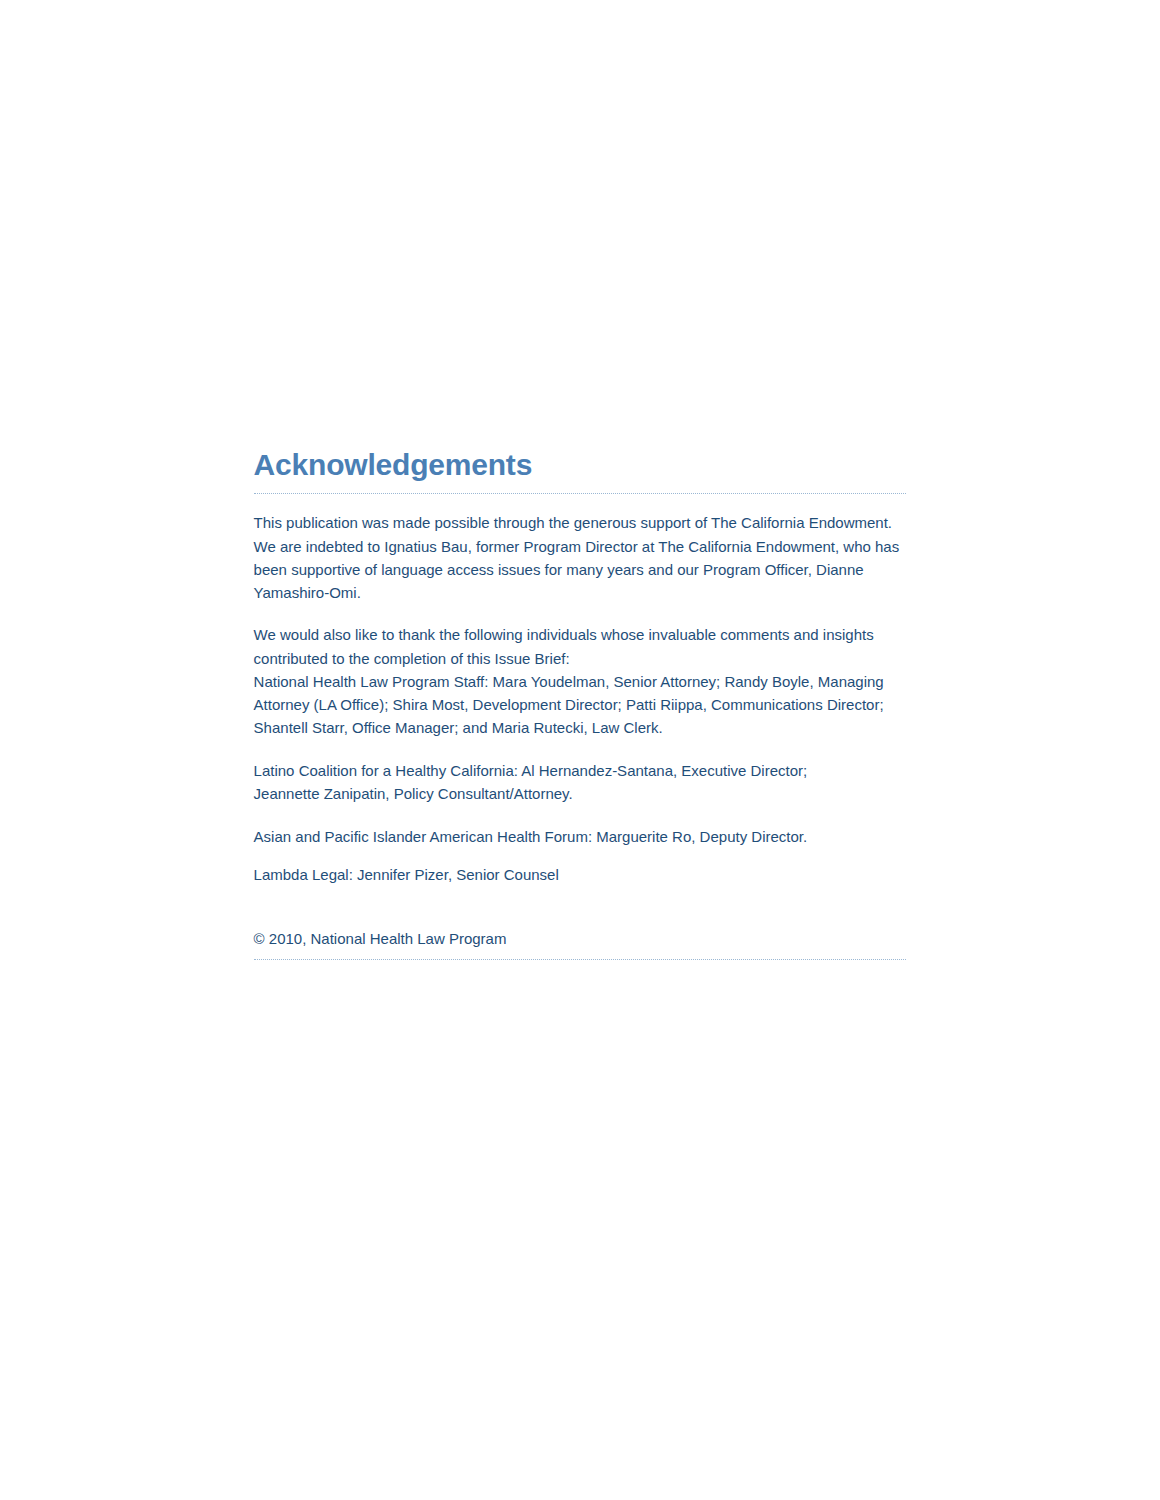Acknowledgements
This publication was made possible through the generous support of The California Endowment. We are indebted to Ignatius Bau, former Program Director at The California Endowment, who has been supportive of language access issues for many years and our Program Officer, Dianne Yamashiro-Omi.
We would also like to thank the following individuals whose invaluable comments and insights contributed to the completion of this Issue Brief:
National Health Law Program Staff: Mara Youdelman, Senior Attorney; Randy Boyle, Managing Attorney (LA Office); Shira Most, Development Director; Patti Riippa, Communications Director; Shantell Starr, Office Manager; and Maria Rutecki, Law Clerk.
Latino Coalition for a Healthy California: Al Hernandez-Santana, Executive Director;
Jeannette Zanipatin, Policy Consultant/Attorney.
Asian and Pacific Islander American Health Forum: Marguerite Ro, Deputy Director.
Lambda Legal: Jennifer Pizer, Senior Counsel
© 2010, National Health Law Program